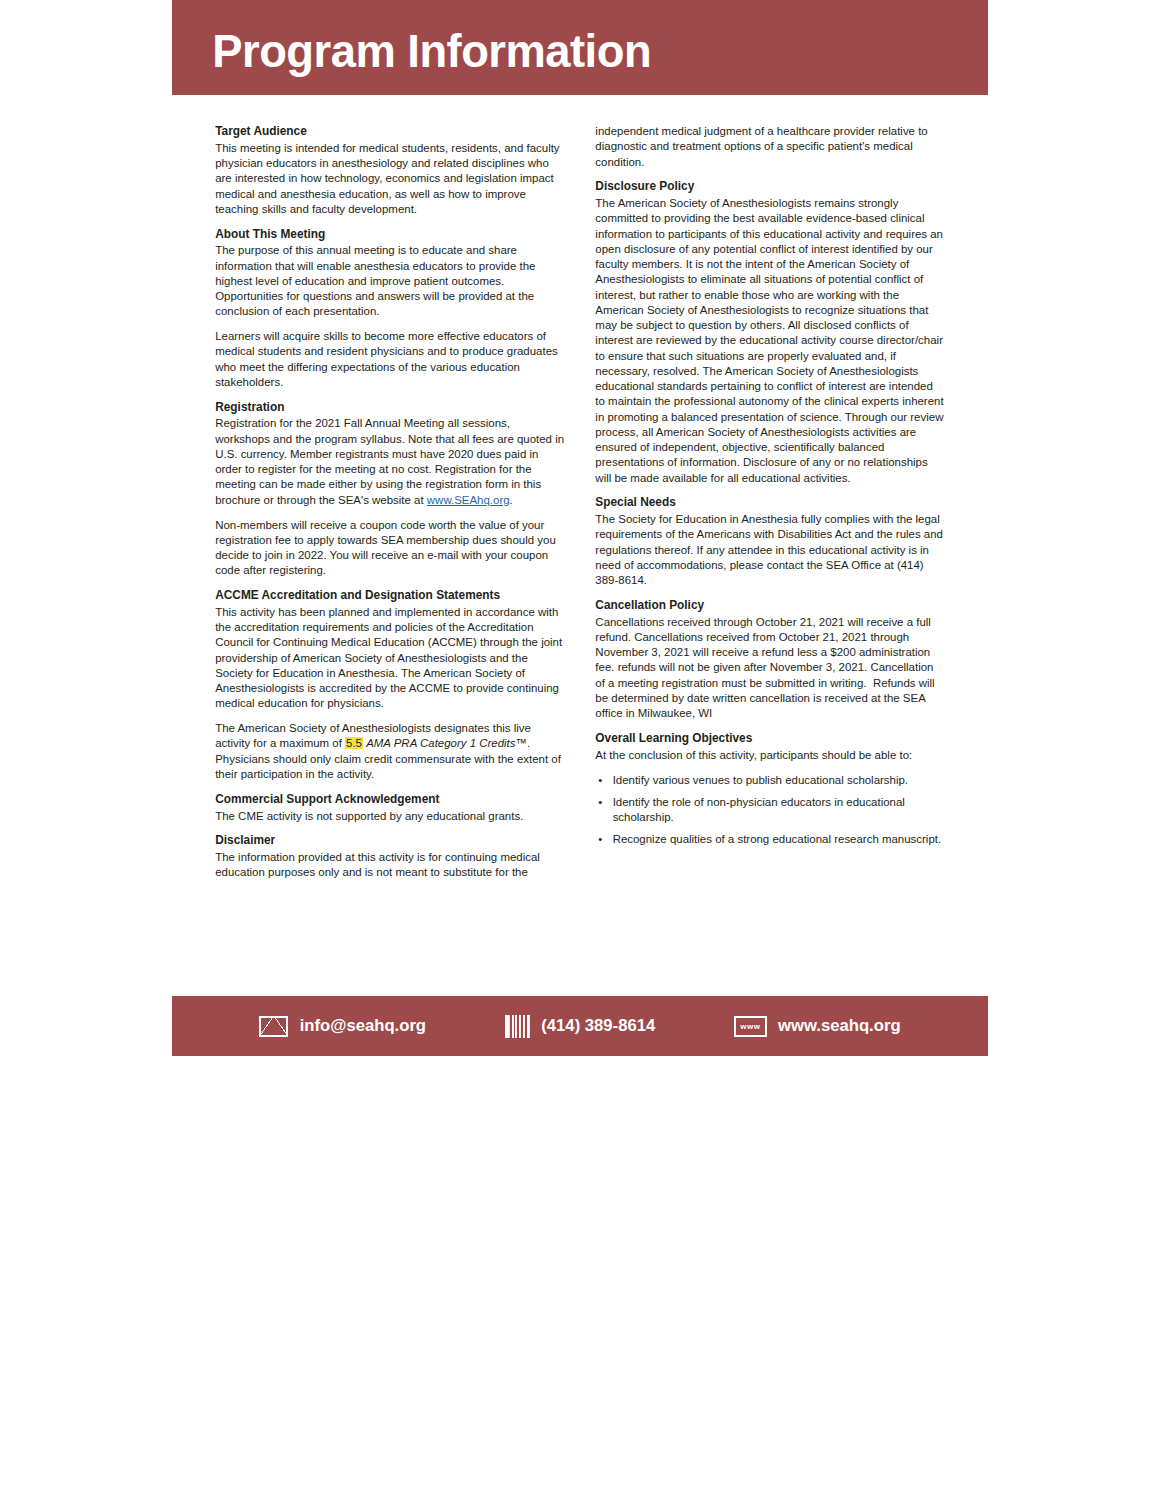Program Information
Target Audience
This meeting is intended for medical students, residents, and faculty physician educators in anesthesiology and related disciplines who are interested in how technology, economics and legislation impact medical and anesthesia education, as well as how to improve teaching skills and faculty development.
About This Meeting
The purpose of this annual meeting is to educate and share information that will enable anesthesia educators to provide the highest level of education and improve patient outcomes. Opportunities for questions and answers will be provided at the conclusion of each presentation.
Learners will acquire skills to become more effective educators of medical students and resident physicians and to produce graduates who meet the differing expectations of the various education stakeholders.
Registration
Registration for the 2021 Fall Annual Meeting all sessions, workshops and the program syllabus. Note that all fees are quoted in U.S. currency. Member registrants must have 2020 dues paid in order to register for the meeting at no cost. Registration for the meeting can be made either by using the registration form in this brochure or through the SEA's website at www.SEAhq.org.
Non-members will receive a coupon code worth the value of your registration fee to apply towards SEA membership dues should you decide to join in 2022. You will receive an e-mail with your coupon code after registering.
ACCME Accreditation and Designation Statements
This activity has been planned and implemented in accordance with the accreditation requirements and policies of the Accreditation Council for Continuing Medical Education (ACCME) through the joint providership of American Society of Anesthesiologists and the Society for Education in Anesthesia. The American Society of Anesthesiologists is accredited by the ACCME to provide continuing medical education for physicians.
The American Society of Anesthesiologists designates this live activity for a maximum of 5.5 AMA PRA Category 1 Credits™. Physicians should only claim credit commensurate with the extent of their participation in the activity.
Commercial Support Acknowledgement
The CME activity is not supported by any educational grants.
Disclaimer
The information provided at this activity is for continuing medical education purposes only and is not meant to substitute for the independent medical judgment of a healthcare provider relative to diagnostic and treatment options of a specific patient's medical condition.
Disclosure Policy
The American Society of Anesthesiologists remains strongly committed to providing the best available evidence-based clinical information to participants of this educational activity and requires an open disclosure of any potential conflict of interest identified by our faculty members. It is not the intent of the American Society of Anesthesiologists to eliminate all situations of potential conflict of interest, but rather to enable those who are working with the American Society of Anesthesiologists to recognize situations that may be subject to question by others. All disclosed conflicts of interest are reviewed by the educational activity course director/chair to ensure that such situations are properly evaluated and, if necessary, resolved. The American Society of Anesthesiologists educational standards pertaining to conflict of interest are intended to maintain the professional autonomy of the clinical experts inherent in promoting a balanced presentation of science. Through our review process, all American Society of Anesthesiologists activities are ensured of independent, objective, scientifically balanced presentations of information. Disclosure of any or no relationships will be made available for all educational activities.
Special Needs
The Society for Education in Anesthesia fully complies with the legal requirements of the Americans with Disabilities Act and the rules and regulations thereof. If any attendee in this educational activity is in need of accommodations, please contact the SEA Office at (414) 389-8614.
Cancellation Policy
Cancellations received through October 21, 2021 will receive a full refund. Cancellations received from October 21, 2021 through November 3, 2021 will receive a refund less a $200 administration fee. refunds will not be given after November 3, 2021. Cancellation of a meeting registration must be submitted in writing. Refunds will be determined by date written cancellation is received at the SEA office in Milwaukee, WI
Overall Learning Objectives
At the conclusion of this activity, participants should be able to:
Identify various venues to publish educational scholarship.
Identify the role of non-physician educators in educational scholarship.
Recognize qualities of a strong educational research manuscript.
info@seahq.org
(414) 389-8614
www www.seahq.org